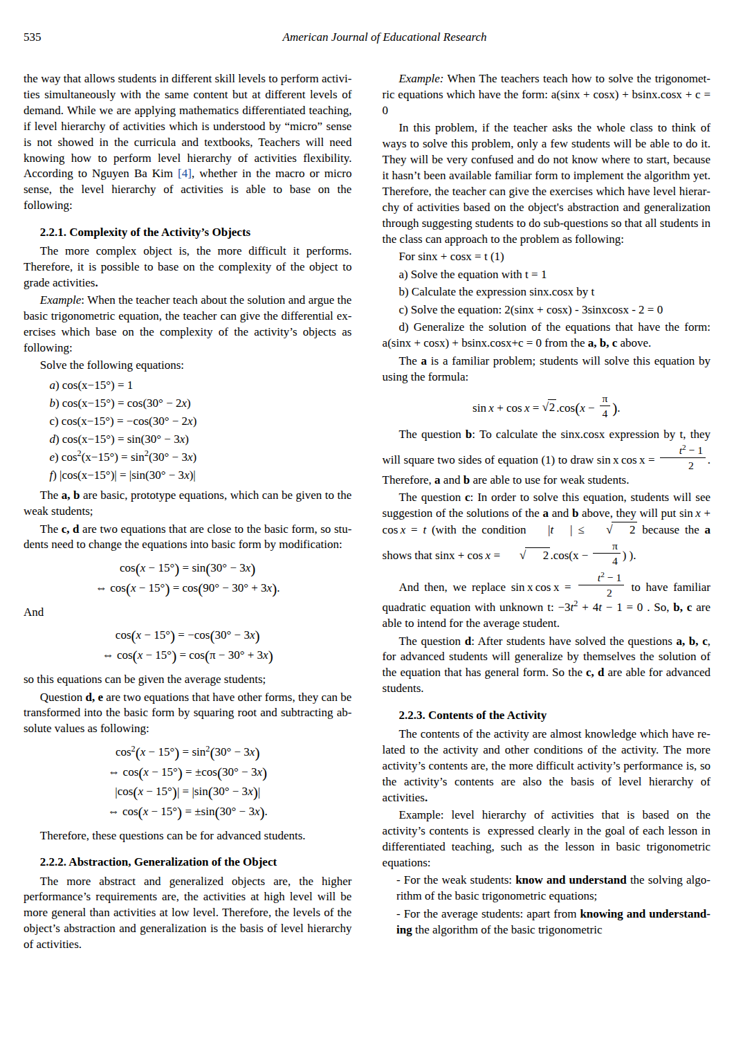535
American Journal of Educational Research
the way that allows students in different skill levels to perform activities simultaneously with the same content but at different levels of demand. While we are applying mathematics differentiated teaching, if level hierarchy of activities which is understood by “micro” sense is not showed in the curricula and textbooks, Teachers will need knowing how to perform level hierarchy of activities flexibility. According to Nguyen Ba Kim [4], whether in the macro or micro sense, the level hierarchy of activities is able to base on the following:
2.2.1. Complexity of the Activity’s Objects
The more complex object is, the more difficult it performs. Therefore, it is possible to base on the complexity of the object to grade activities.
Example: When the teacher teach about the solution and argue the basic trigonometric equation, the teacher can give the differential exercises which base on the complexity of the activity’s objects as following:
Solve the following equations:
a) cos(x−15°) = 1
b) cos(x−15°) = cos(30° − 2x)
c) cos(x−15°) = −cos(30° − 2x)
d) cos(x−15°) = sin(30° − 3x)
e) cos2(x−15°) = sin2(30° − 3x)
f) |cos(x−15°)| = |sin(30° − 3x)|
The a, b are basic, prototype equations, which can be given to the weak students;
The c, d are two equations that are close to the basic form, so students need to change the equations into basic form by modification:
cos(x − 15°) = sin(30° − 3x)
⇔ cos(x − 15°) = cos(90° − 30° + 3x).
And
cos(x − 15°) = −cos(30° − 3x)
⇔ cos(x − 15°) = cos(π − 30° + 3x)
so this equations can be given the average students;
Question d, e are two equations that have other forms, they can be transformed into the basic form by squaring root and subtracting absolute values as following:
cos2(x − 15°) = sin2(30° − 3x)
⇔ cos(x − 15°) = ±cos(30° − 3x)
|cos(x − 15°)| = |sin(30° − 3x)|
⇔ cos(x − 15°) = ±sin(30° − 3x).
Therefore, these questions can be for advanced students.
2.2.2. Abstraction, Generalization of the Object
The more abstract and generalized objects are, the higher performance’s requirements are, the activities at high level will be more general than activities at low level. Therefore, the levels of the object’s abstraction and generalization is the basis of level hierarchy of activities.
Example: When The teachers teach how to solve the trigonometric equations which have the form: a(sinx + cosx) + bsinx.cosx + c = 0
In this problem, if the teacher asks the whole class to think of ways to solve this problem, only a few students will be able to do it. They will be very confused and do not know where to start, because it hasn’t been available familiar form to implement the algorithm yet. Therefore, the teacher can give the exercises which have level hierarchy of activities based on the object's abstraction and generalization through suggesting students to do sub-questions so that all students in the class can approach to the problem as following:
For sinx + cosx = t (1)
a) Solve the equation with t = 1
b) Calculate the expression sinx.cosx by t
c) Solve the equation: 2(sinx + cosx) - 3sinxcosx - 2 = 0
d) Generalize the solution of the equations that have the form: a(sinx + cosx) + bsinx.cosx+c = 0 from the a, b, c above.
The a is a familiar problem; students will solve this equation by using the formula:
sin x + cos x = √2.cos(x − π 4).
The question b: To calculate the sinx.cosx expression by t, they will square two sides of equation (1) to draw sin x cos x = t2 − 12. Therefore, a and b are able to use for weak students.
The question c: In order to solve this equation, students will see suggestion of the solutions of the a and b above, they will put sin x + cos x = t (with the condition |t| ≤ √2 because the a shows that sinx + cos x = √2.cos(x − π 4) ).
And then, we replace sin x cos x = t2 − 12 to have familiar quadratic equation with unknown t: −3t2 + 4t − 1 = 0 . So, b, c are able to intend for the average student.
The question d: After students have solved the questions a, b, c, for advanced students will generalize by themselves the solution of the equation that has general form. So the c, d are able for advanced students.
2.2.3. Contents of the Activity
The contents of the activity are almost knowledge which have related to the activity and other conditions of the activity. The more activity’s contents are, the more difficult activity’s performance is, so the activity’s contents are also the basis of level hierarchy of activities.
Example: level hierarchy of activities that is based on the activity’s contents is expressed clearly in the goal of each lesson in differentiated teaching, such as the lesson in basic trigonometric equations:
- For the weak students: know and understand the solving algorithm of the basic trigonometric equations;
- For the average students: apart from knowing and understanding the algorithm of the basic trigonometric